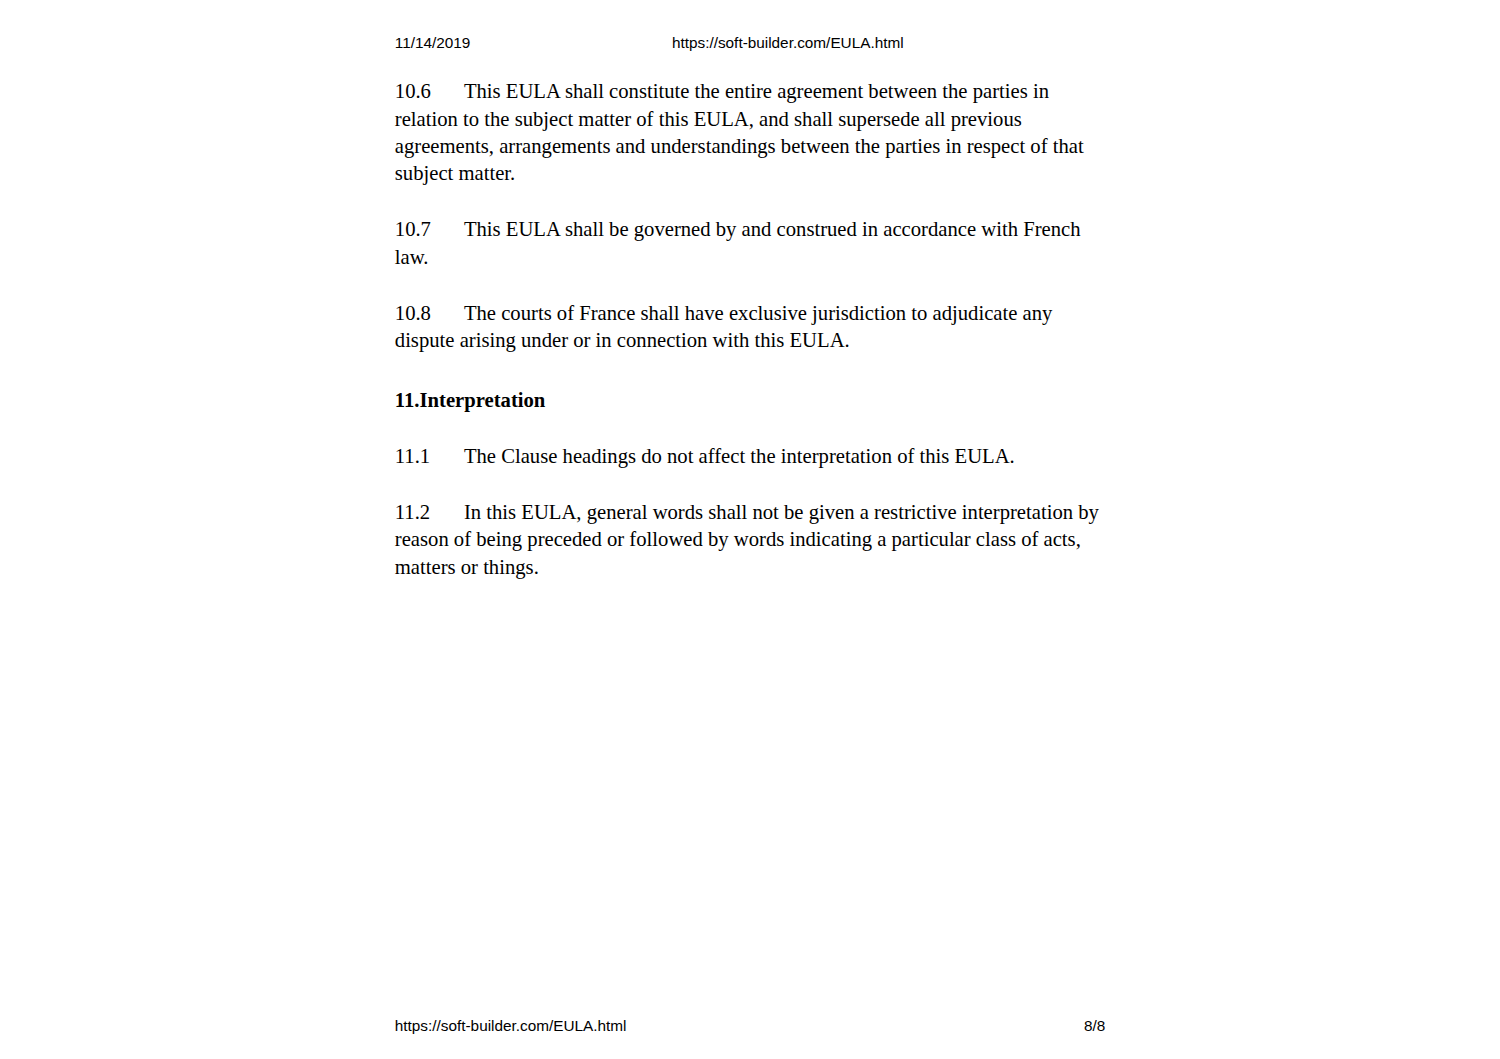11/14/2019 https://soft-builder.com/EULA.html
10.6 This EULA shall constitute the entire agreement between the parties in relation to the subject matter of this EULA, and shall supersede all previous agreements, arrangements and understandings between the parties in respect of that subject matter.
10.7 This EULA shall be governed by and construed in accordance with French law.
10.8 The courts of France shall have exclusive jurisdiction to adjudicate any dispute arising under or in connection with this EULA.
11.Interpretation
11.1 The Clause headings do not affect the interpretation of this EULA.
11.2 In this EULA, general words shall not be given a restrictive interpretation by reason of being preceded or followed by words indicating a particular class of acts, matters or things.
https://soft-builder.com/EULA.html 8/8